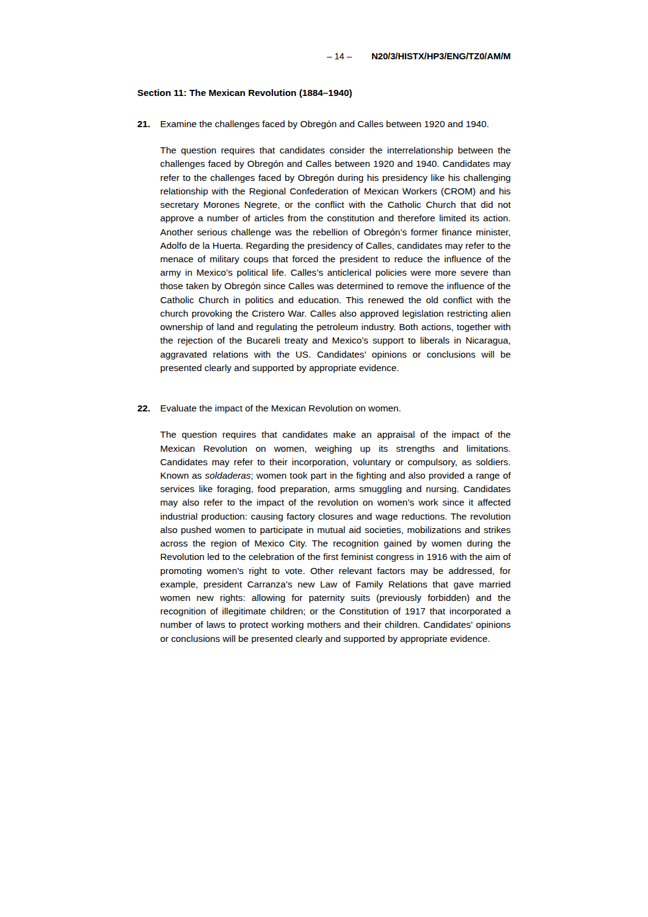– 14 – N20/3/HISTX/HP3/ENG/TZ0/AM/M
Section 11: The Mexican Revolution (1884–1940)
21. Examine the challenges faced by Obregón and Calles between 1920 and 1940.
The question requires that candidates consider the interrelationship between the challenges faced by Obregón and Calles between 1920 and 1940. Candidates may refer to the challenges faced by Obregón during his presidency like his challenging relationship with the Regional Confederation of Mexican Workers (CROM) and his secretary Morones Negrete, or the conflict with the Catholic Church that did not approve a number of articles from the constitution and therefore limited its action. Another serious challenge was the rebellion of Obregón’s former finance minister, Adolfo de la Huerta. Regarding the presidency of Calles, candidates may refer to the menace of military coups that forced the president to reduce the influence of the army in Mexico’s political life. Calles’s anticlerical policies were more severe than those taken by Obregón since Calles was determined to remove the influence of the Catholic Church in politics and education. This renewed the old conflict with the church provoking the Cristero War. Calles also approved legislation restricting alien ownership of land and regulating the petroleum industry. Both actions, together with the rejection of the Bucareli treaty and Mexico’s support to liberals in Nicaragua, aggravated relations with the US. Candidates’ opinions or conclusions will be presented clearly and supported by appropriate evidence.
22. Evaluate the impact of the Mexican Revolution on women.
The question requires that candidates make an appraisal of the impact of the Mexican Revolution on women, weighing up its strengths and limitations. Candidates may refer to their incorporation, voluntary or compulsory, as soldiers. Known as soldaderas; women took part in the fighting and also provided a range of services like foraging, food preparation, arms smuggling and nursing. Candidates may also refer to the impact of the revolution on women’s work since it affected industrial production: causing factory closures and wage reductions. The revolution also pushed women to participate in mutual aid societies, mobilizations and strikes across the region of Mexico City. The recognition gained by women during the Revolution led to the celebration of the first feminist congress in 1916 with the aim of promoting women’s right to vote. Other relevant factors may be addressed, for example, president Carranza’s new Law of Family Relations that gave married women new rights: allowing for paternity suits (previously forbidden) and the recognition of illegitimate children; or the Constitution of 1917 that incorporated a number of laws to protect working mothers and their children. Candidates’ opinions or conclusions will be presented clearly and supported by appropriate evidence.